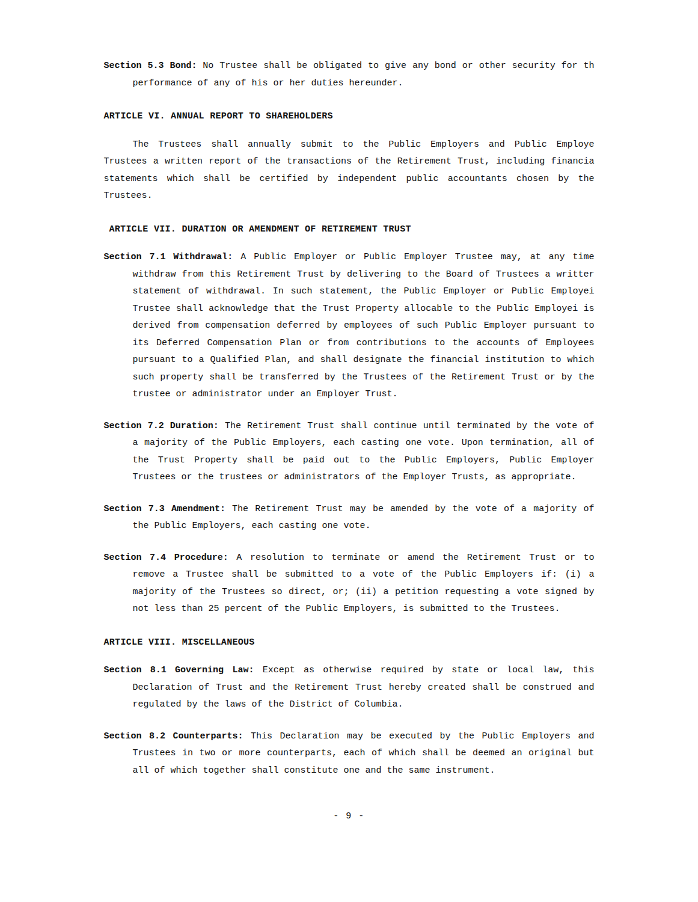Section 5.3 Bond: No Trustee shall be obligated to give any bond or other security for th performance of any of his or her duties hereunder.
ARTICLE VI. ANNUAL REPORT TO SHAREHOLDERS
The Trustees shall annually submit to the Public Employers and Public Employe Trustees a written report of the transactions of the Retirement Trust, including financia statements which shall be certified by independent public accountants chosen by the Trustees.
ARTICLE VII. DURATION OR AMENDMENT OF RETIREMENT TRUST
Section 7.1 Withdrawal: A Public Employer or Public Employer Trustee may, at any time withdraw from this Retirement Trust by delivering to the Board of Trustees a writter statement of withdrawal. In such statement, the Public Employer or Public Employei Trustee shall acknowledge that the Trust Property allocable to the Public Employei is derived from compensation deferred by employees of such Public Employer pursuant to its Deferred Compensation Plan or from contributions to the accounts of Employees pursuant to a Qualified Plan, and shall designate the financial institution to which such property shall be transferred by the Trustees of the Retirement Trust or by the trustee or administrator under an Employer Trust.
Section 7.2 Duration: The Retirement Trust shall continue until terminated by the vote of a majority of the Public Employers, each casting one vote. Upon termination, all of the Trust Property shall be paid out to the Public Employers, Public Employer Trustees or the trustees or administrators of the Employer Trusts, as appropriate.
Section 7.3 Amendment: The Retirement Trust may be amended by the vote of a majority of the Public Employers, each casting one vote.
Section 7.4 Procedure: A resolution to terminate or amend the Retirement Trust or to remove a Trustee shall be submitted to a vote of the Public Employers if: (i) a majority of the Trustees so direct, or; (ii) a petition requesting a vote signed by not less than 25 percent of the Public Employers, is submitted to the Trustees.
ARTICLE VIII. MISCELLANEOUS
Section 8.1 Governing Law: Except as otherwise required by state or local law, this Declaration of Trust and the Retirement Trust hereby created shall be construed and regulated by the laws of the District of Columbia.
Section 8.2 Counterparts: This Declaration may be executed by the Public Employers and Trustees in two or more counterparts, each of which shall be deemed an original but all of which together shall constitute one and the same instrument.
- 9 -